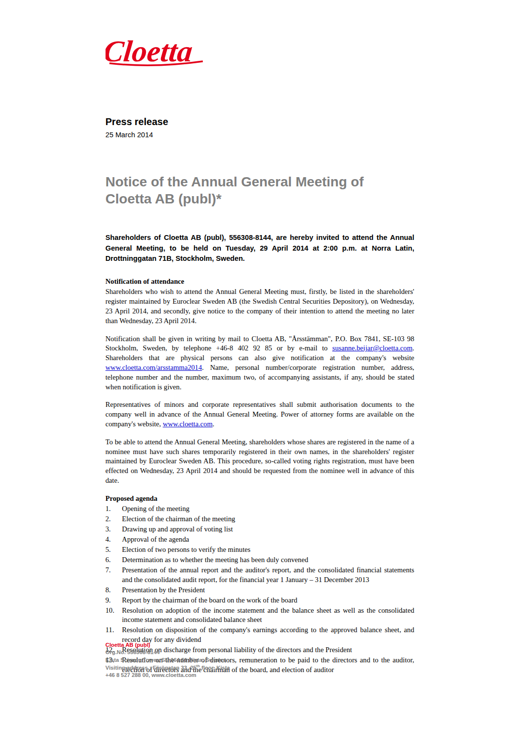Cloetta
Press release
25 March 2014
Notice of the Annual General Meeting of
Cloetta AB (publ)*
Shareholders of Cloetta AB (publ), 556308-8144, are hereby invited to attend the Annual General Meeting, to be held on Tuesday, 29 April 2014 at 2:00 p.m. at Norra Latin, Drottninggatan 71B, Stockholm, Sweden.
Notification of attendance
Shareholders who wish to attend the Annual General Meeting must, firstly, be listed in the shareholders' register maintained by Euroclear Sweden AB (the Swedish Central Securities Depository), on Wednesday, 23 April 2014, and secondly, give notice to the company of their intention to attend the meeting no later than Wednesday, 23 April 2014.
Notification shall be given in writing by mail to Cloetta AB, "Årsstämman", P.O. Box 7841, SE-103 98 Stockholm, Sweden, by telephone +46-8 402 92 85 or by e-mail to susanne.beijar@cloetta.com. Shareholders that are physical persons can also give notification at the company's website www.cloetta.com/arsstamma2014. Name, personal number/corporate registration number, address, telephone number and the number, maximum two, of accompanying assistants, if any, should be stated when notification is given.
Representatives of minors and corporate representatives shall submit authorisation documents to the company well in advance of the Annual General Meeting. Power of attorney forms are available on the company's website, www.cloetta.com.
To be able to attend the Annual General Meeting, shareholders whose shares are registered in the name of a nominee must have such shares temporarily registered in their own names, in the shareholders' register maintained by Euroclear Sweden AB. This procedure, so-called voting rights registration, must have been effected on Wednesday, 23 April 2014 and should be requested from the nominee well in advance of this date.
Proposed agenda
Opening of the meeting
Election of the chairman of the meeting
Drawing up and approval of voting list
Approval of the agenda
Election of two persons to verify the minutes
Determination as to whether the meeting has been duly convened
Presentation of the annual report and the auditor's report, and the consolidated financial statements and the consolidated audit report, for the financial year 1 January – 31 December 2013
Presentation by the President
Report by the chairman of the board on the work of the board
Resolution on adoption of the income statement and the balance sheet as well as the consolidated income statement and consolidated balance sheet
Resolution on disposition of the company's earnings according to the approved balance sheet, and record day for any dividend
Resolution on discharge from personal liability of the directors and the President
Resolution on the number of directors, remuneration to be paid to the directors and to the auditor, election of directors and the chairman of the board, and election of auditor
Cloetta AB (publ)
Org.No. 556308-8144
Kista Science Tower, SE-164 51 Kista, Sweden
Visiting address : Färögatan 33, 25th floor, Kista
+46 8 527 288 00, www.cloetta.com